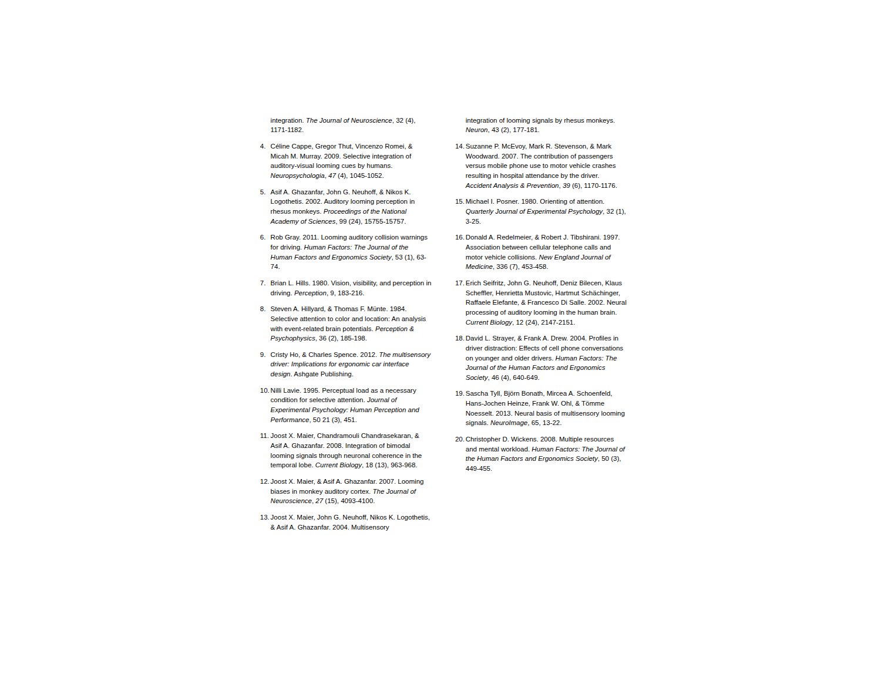integration. The Journal of Neuroscience, 32 (4), 1171-1182.
4. Céline Cappe, Gregor Thut, Vincenzo Romei, & Micah M. Murray. 2009. Selective integration of auditory-visual looming cues by humans. Neuropsychologia, 47 (4), 1045-1052.
5. Asif A. Ghazanfar, John G. Neuhoff, & Nikos K. Logothetis. 2002. Auditory looming perception in rhesus monkeys. Proceedings of the National Academy of Sciences, 99 (24), 15755-15757.
6. Rob Gray. 2011. Looming auditory collision warnings for driving. Human Factors: The Journal of the Human Factors and Ergonomics Society, 53 (1), 63-74.
7. Brian L. Hills. 1980. Vision, visibility, and perception in driving. Perception, 9, 183-216.
8. Steven A. Hillyard, & Thomas F. Münte. 1984. Selective attention to color and location: An analysis with event-related brain potentials. Perception & Psychophysics, 36 (2), 185-198.
9. Cristy Ho, & Charles Spence. 2012. The multisensory driver: Implications for ergonomic car interface design. Ashgate Publishing.
10. Nilli Lavie. 1995. Perceptual load as a necessary condition for selective attention. Journal of Experimental Psychology: Human Perception and Performance, 50 21 (3), 451.
11. Joost X. Maier, Chandramouli Chandrasekaran, & Asif A. Ghazanfar. 2008. Integration of bimodal looming signals through neuronal coherence in the temporal lobe. Current Biology, 18 (13), 963-968.
12. Joost X. Maier, & Asif A. Ghazanfar. 2007. Looming biases in monkey auditory cortex. The Journal of Neuroscience, 27 (15), 4093-4100.
13. Joost X. Maier, John G. Neuhoff, Nikos K. Logothetis, & Asif A. Ghazanfar. 2004. Multisensory
integration of looming signals by rhesus monkeys. Neuron, 43 (2), 177-181.
14. Suzanne P. McEvoy, Mark R. Stevenson, & Mark Woodward. 2007. The contribution of passengers versus mobile phone use to motor vehicle crashes resulting in hospital attendance by the driver. Accident Analysis & Prevention, 39 (6), 1170-1176.
15. Michael I. Posner. 1980. Orienting of attention. Quarterly Journal of Experimental Psychology, 32 (1), 3-25.
16. Donald A. Redelmeier, & Robert J. Tibshirani. 1997. Association between cellular telephone calls and motor vehicle collisions. New England Journal of Medicine, 336 (7), 453-458.
17. Erich Seifritz, John G. Neuhoff, Deniz Bilecen, Klaus Scheffler, Henrietta Mustovic, Hartmut Schächinger, Raffaele Elefante, & Francesco Di Salle. 2002. Neural processing of auditory looming in the human brain. Current Biology, 12 (24), 2147-2151.
18. David L. Strayer, & Frank A. Drew. 2004. Profiles in driver distraction: Effects of cell phone conversations on younger and older drivers. Human Factors: The Journal of the Human Factors and Ergonomics Society, 46 (4), 640-649.
19. Sascha Tyll, Björn Bonath, Mircea A. Schoenfeld, Hans-Jochen Heinze, Frank W. Ohl, & Tömme Noesselt. 2013. Neural basis of multisensory looming signals. NeuroImage, 65, 13-22.
20. Christopher D. Wickens. 2008. Multiple resources and mental workload. Human Factors: The Journal of the Human Factors and Ergonomics Society, 50 (3), 449-455.